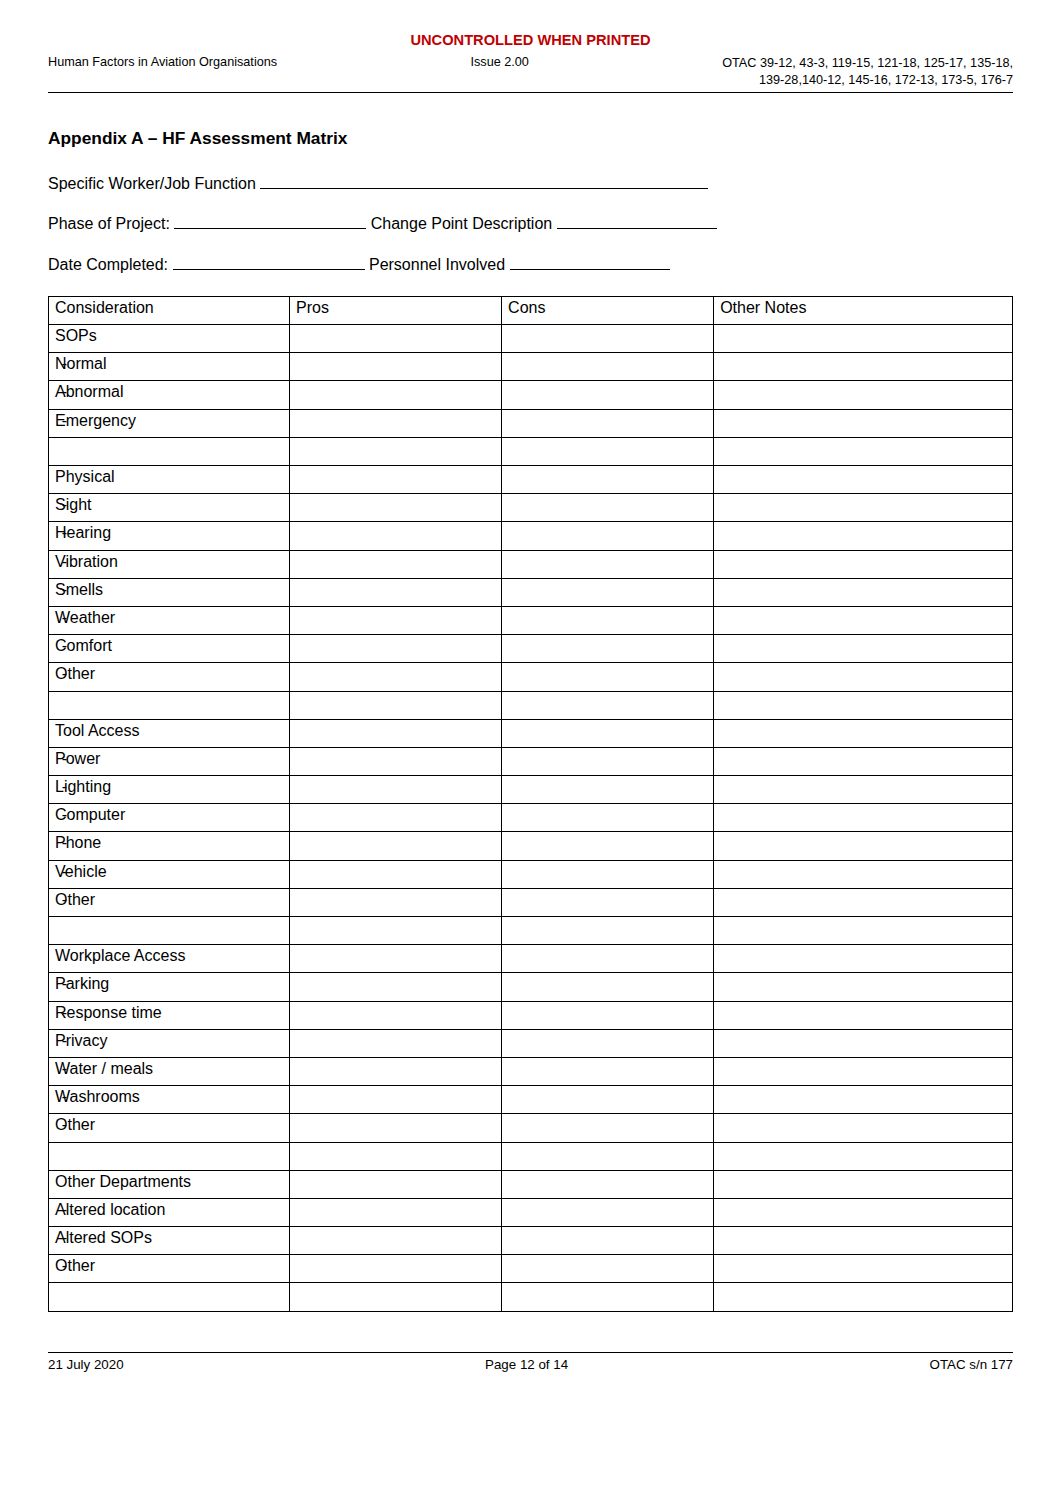UNCONTROLLED WHEN PRINTED
Human Factors in Aviation Organisations
Issue 2.00
OTAC 39-12, 43-3, 119-15, 121-18, 125-17, 135-18,
139-28,140-12, 145-16, 172-13, 173-5, 176-7
Appendix A – HF Assessment Matrix
Specific Worker/Job Function
Phase of Project: Change Point Description
Date Completed: Personnel Involved
| Consideration | Pros | Cons | Other Notes |
| --- | --- | --- | --- |
| SOPs | | | |
| Normal | | | |
| Abnormal | | | |
| Emergency | | | |
| Physical | | | |
| Sight | | | |
| Hearing | | | |
| Vibration | | | |
| Smells | | | |
| Weather | | | |
| Comfort | | | |
| Other | | | |
| Tool Access | | | |
| Power | | | |
| Lighting | | | |
| Computer | | | |
| Phone | | | |
| Vehicle | | | |
| Other | | | |
| Workplace Access | | | |
| Parking | | | |
| Response time | | | |
| Privacy | | | |
| Water / meals | | | |
| Washrooms | | | |
| Other | | | |
| Other Departments | | | |
| Altered location | | | |
| Altered SOPs | | | |
| Other | | | |
21 July 2020
Page 12 of 14
OTAC s/n 177